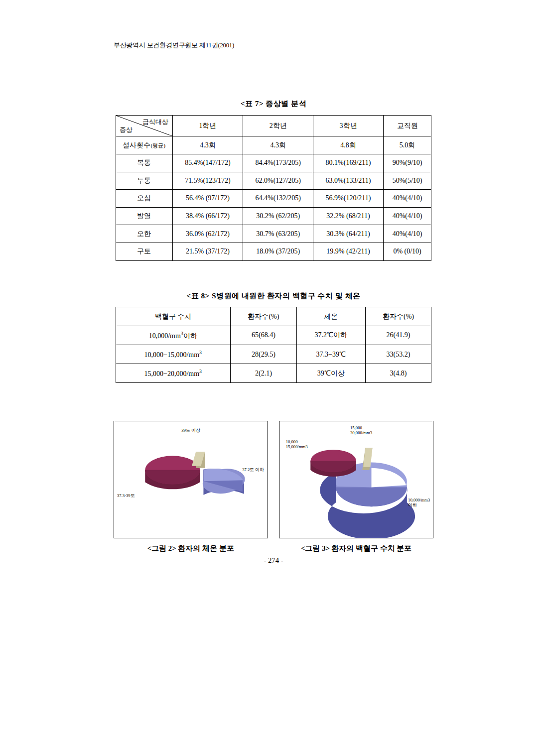부산광역시 보건환경연구원보 제11권(2001)
<표 7> 증상별 분석
| 급식대상 증상 | 1학년 | 2학년 | 3학년 | 교직원 |
| --- | --- | --- | --- | --- |
| 설사횟수 (평균) | 4.3회 | 4.3회 | 4.8회 | 5.0회 |
| 복통 | 85.4%(147/172) | 84.4%(173/205) | 80.1%(169/211) | 90%(9/10) |
| 두통 | 71.5%(123/172) | 62.0%(127/205) | 63.0%(133/211) | 50%(5/10) |
| 오심 | 56.4% (97/172) | 64.4%(132/205) | 56.9%(120/211) | 40%(4/10) |
| 발열 | 38.4% (66/172) | 30.2% (62/205) | 32.2% (68/211) | 40%(4/10) |
| 오한 | 36.0% (62/172) | 30.7% (63/205) | 30.3% (64/211) | 40%(4/10) |
| 구토 | 21.5% (37/172) | 18.0% (37/205) | 19.9% (42/211) | 0% (0/10) |
<표 8> S병원에 내원한 환자의 백혈구 수치 및 체온
| 백혈구 수치 | 환자수(%) | 체온 | 환자수(%) |
| --- | --- | --- | --- |
| 10,000/mm 3 이하 | 65(68.4) | 37.2℃이하 | 26(41.9) |
| 10,000−15,000/mm 3 | 28(29.5) | 37.3−39℃ | 33(53.2) |
| 15,000−20,000/mm 3 | 2(2.1) | 39℃이상 | 3(4.8) |
39도 이상 37.2도 이하 37.3-39도
<그림 2> 환자의 체온 분포
15,000-
20,000/mm3 10,000-
15,000/mm3 10,000/mm3
이하
<그림 3> 환자의 백혈구 수치 분포
- 274 -